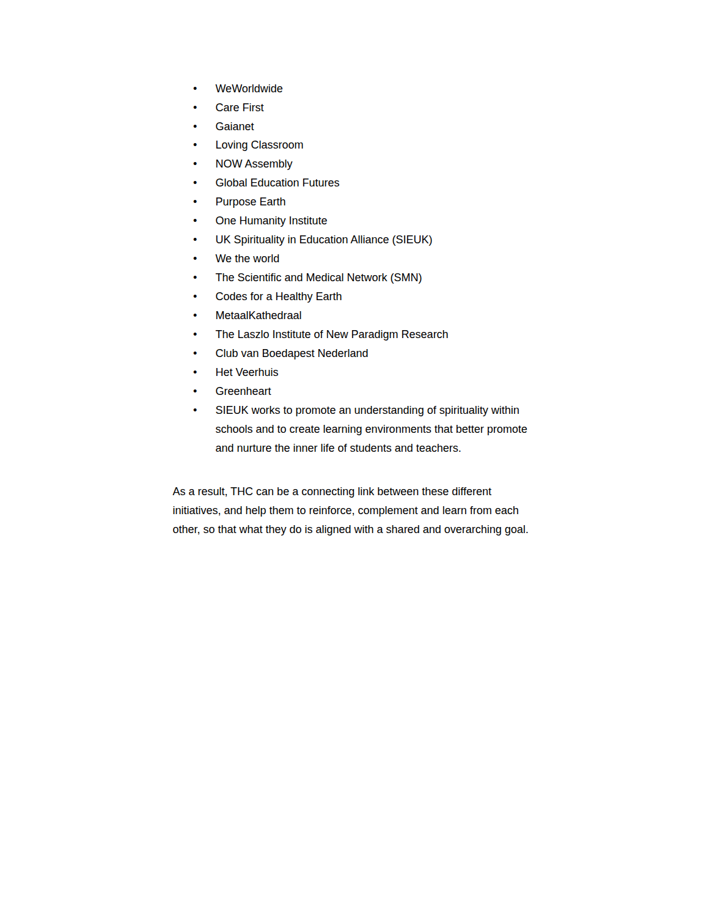WeWorldwide
Care First
Gaianet
Loving Classroom
NOW Assembly
Global Education Futures
Purpose Earth
One Humanity Institute
UK Spirituality in Education Alliance (SIEUK)
We the world
The Scientific and Medical Network (SMN)
Codes for a Healthy Earth
MetaalKathedraal
The Laszlo Institute of New Paradigm Research
Club van Boedapest Nederland
Het Veerhuis
Greenheart
SIEUK works to promote an understanding of spirituality within schools and to create learning environments that better promote and nurture the inner life of students and teachers.
As a result, THC can be a connecting link between these different initiatives, and help them to reinforce, complement and learn from each other, so that what they do is aligned with a shared and overarching goal.